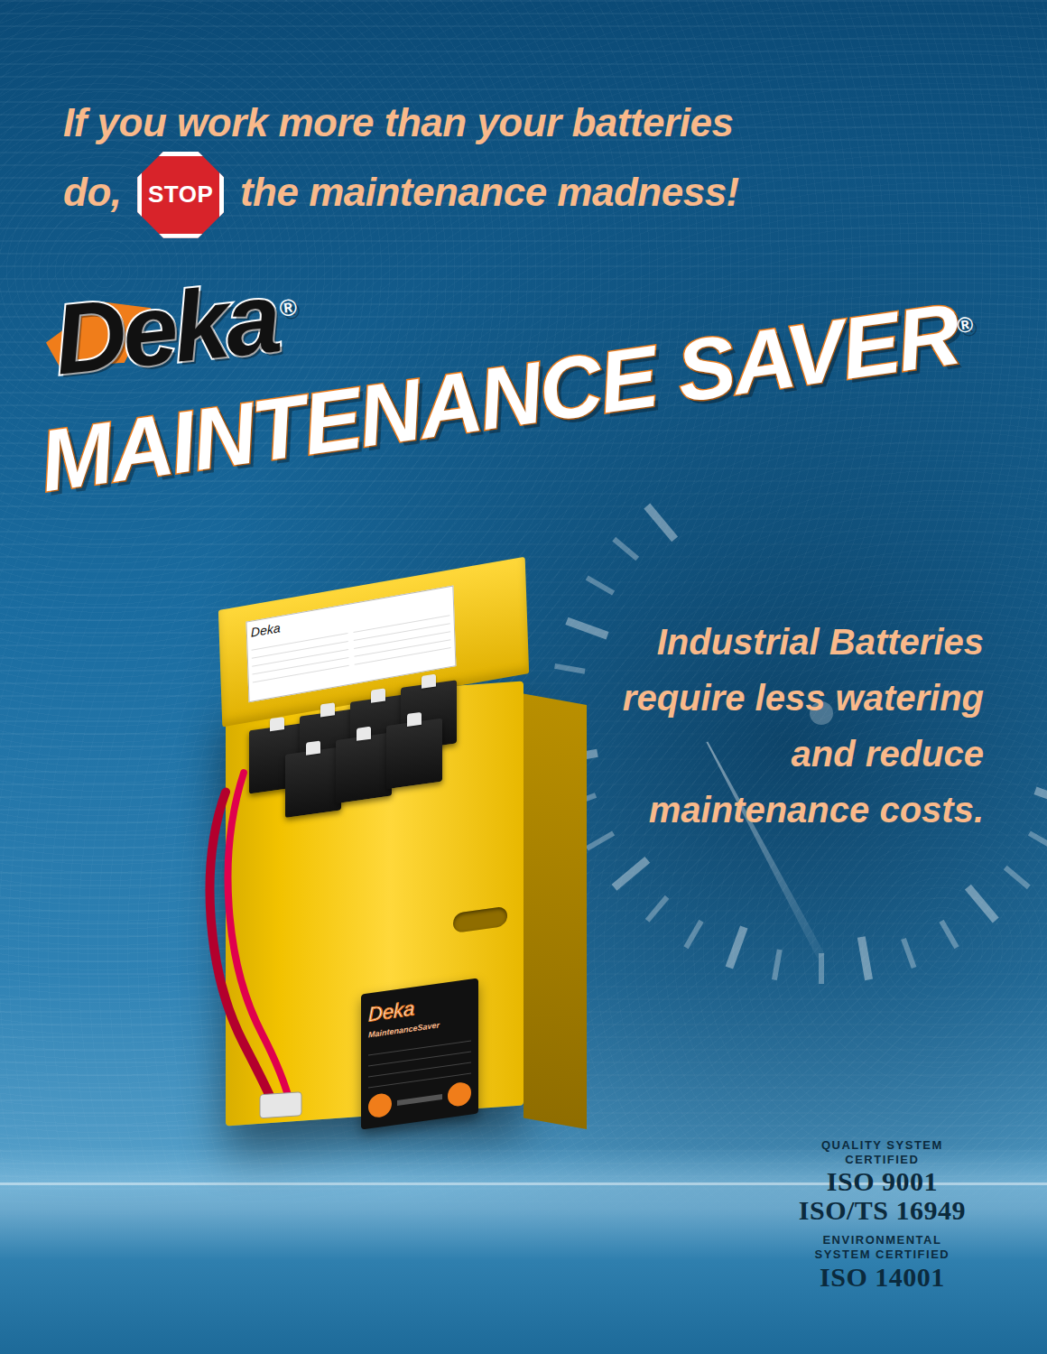If you work more than your batteries do, STOP the maintenance madness!
Deka®
MAINTENANCE SAVER®
Industrial Batteries require less watering and reduce maintenance costs.
Deka
Deka
MaintenanceSaver
QUALITY SYSTEM
CERTIFIED
ISO 9001
ISO/TS 16949
ENVIRONMENTAL
SYSTEM CERTIFIED
ISO 14001